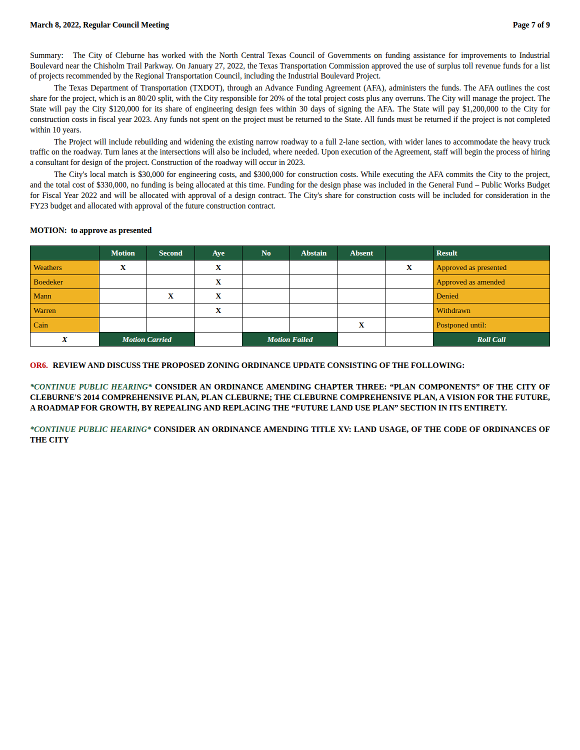March 8, 2022, Regular Council Meeting Page 7 of 9
Summary: The City of Cleburne has worked with the North Central Texas Council of Governments on funding assistance for improvements to Industrial Boulevard near the Chisholm Trail Parkway. On January 27, 2022, the Texas Transportation Commission approved the use of surplus toll revenue funds for a list of projects recommended by the Regional Transportation Council, including the Industrial Boulevard Project.
The Texas Department of Transportation (TXDOT), through an Advance Funding Agreement (AFA), administers the funds. The AFA outlines the cost share for the project, which is an 80/20 split, with the City responsible for 20% of the total project costs plus any overruns. The City will manage the project. The State will pay the City $120,000 for its share of engineering design fees within 30 days of signing the AFA. The State will pay $1,200,000 to the City for construction costs in fiscal year 2023. Any funds not spent on the project must be returned to the State. All funds must be returned if the project is not completed within 10 years.
The Project will include rebuilding and widening the existing narrow roadway to a full 2-lane section, with wider lanes to accommodate the heavy truck traffic on the roadway. Turn lanes at the intersections will also be included, where needed. Upon execution of the Agreement, staff will begin the process of hiring a consultant for design of the project. Construction of the roadway will occur in 2023.
The City's local match is $30,000 for engineering costs, and $300,000 for construction costs. While executing the AFA commits the City to the project, and the total cost of $330,000, no funding is being allocated at this time. Funding for the design phase was included in the General Fund – Public Works Budget for Fiscal Year 2022 and will be allocated with approval of a design contract. The City's share for construction costs will be included for consideration in the FY23 budget and allocated with approval of the future construction contract.
MOTION: to approve as presented
| | Motion | Second | Aye | No | Abstain | Absent | | Result |
| --- | --- | --- | --- | --- | --- | --- | --- | --- |
| Weathers | X | | X | | | | X | Approved as presented |
| Boedeker | | | X | | | | | Approved as amended |
| Mann | | X | X | | | | | Denied |
| Warren | | | X | | | | | Withdrawn |
| Cain | | | | | | X | | Postponed until: |
| X | Motion Carried | | Motion Failed | | | Roll Call |
OR6. Review and discuss the proposed zoning ordinance update consisting of the following:
*Continue Public Hearing* Consider an ordinance amending Chapter Three: “Plan Components” of the City of Cleburne's 2014 Comprehensive Plan, Plan Cleburne; the Cleburne Comprehensive Plan, a Vision for the Future, a Roadmap for Growth, by repealing and replacing the “Future Land Use Plan” section in its entirety.
*Continue Public Hearing* Consider an ordinance amending Title XV: Land Usage, of the Code of Ordinances of the City